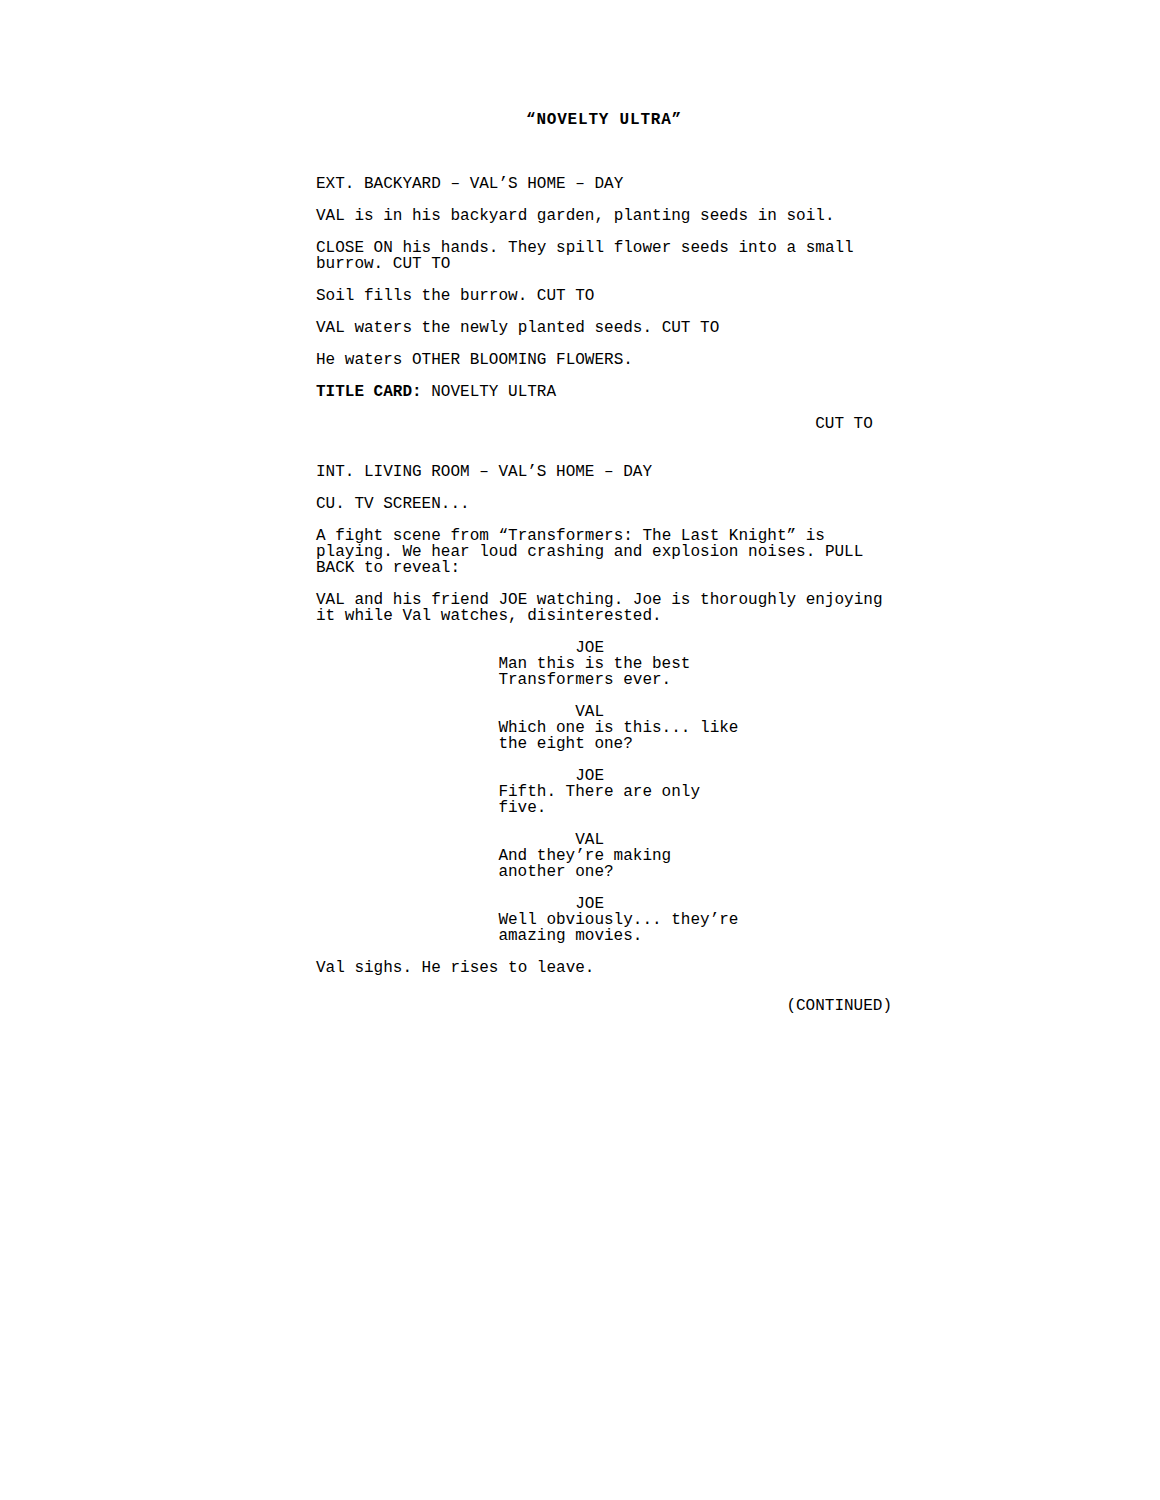“NOVELTY ULTRA”
EXT. BACKYARD – VAL’S HOME – DAY
VAL is in his backyard garden, planting seeds in soil.
CLOSE ON his hands. They spill flower seeds into a small burrow. CUT TO
Soil fills the burrow. CUT TO
VAL waters the newly planted seeds. CUT TO
He waters OTHER BLOOMING FLOWERS.
TITLE CARD: NOVELTY ULTRA
CUT TO
INT. LIVING ROOM – VAL’S HOME – DAY
CU. TV SCREEN...
A fight scene from “Transformers: The Last Knight” is playing. We hear loud crashing and explosion noises. PULL BACK to reveal:
VAL and his friend JOE watching. Joe is thoroughly enjoying it while Val watches, disinterested.
JOE
Man this is the best Transformers ever.
VAL
Which one is this... like the eight one?
JOE
Fifth. There are only five.
VAL
And they’re making another one?
JOE
Well obviously... they’re amazing movies.
Val sighs. He rises to leave.
(CONTINUED)